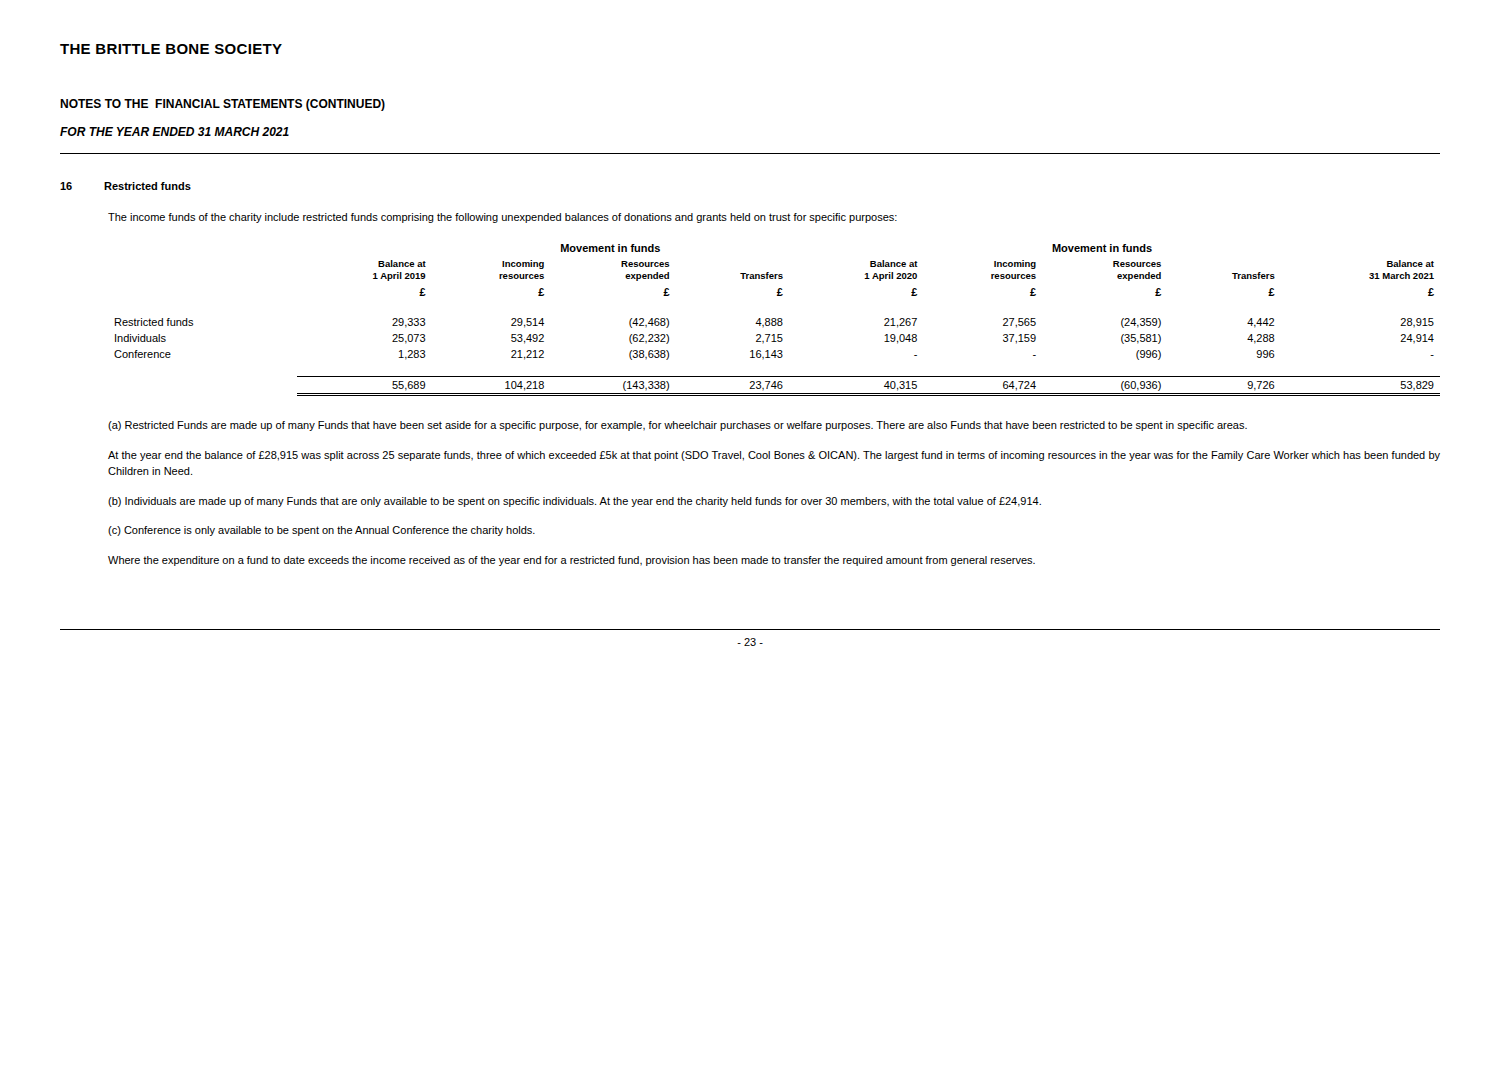THE BRITTLE BONE SOCIETY
NOTES TO THE FINANCIAL STATEMENTS (CONTINUED)
FOR THE YEAR ENDED 31 MARCH 2021
16
Restricted funds
The income funds of the charity include restricted funds comprising the following unexpended balances of donations and grants held on trust for specific purposes:
| | | Movement in funds | | Movement in funds | |
| --- | --- | --- | --- | --- | --- |
| | Balance at 1 April 2019 | Incoming resources | Resources expended | Transfers | Balance at 1 April 2020 | Incoming resources | Resources expended | Transfers | Balance at 31 March 2021 |
| | £ | £ | £ | £ | £ | £ | £ | £ | £ |
| Restricted funds | 29,333 | 29,514 | (42,468) | 4,888 | 21,267 | 27,565 | (24,359) | 4,442 | 28,915 |
| Individuals | 25,073 | 53,492 | (62,232) | 2,715 | 19,048 | 37,159 | (35,581) | 4,288 | 24,914 |
| Conference | 1,283 | 21,212 | (38,638) | 16,143 | - | - | (996) | 996 | - |
| | 55,689 | 104,218 | (143,338) | 23,746 | 40,315 | 64,724 | (60,936) | 9,726 | 53,829 |
(a) Restricted Funds are made up of many Funds that have been set aside for a specific purpose, for example, for wheelchair purchases or welfare purposes. There are also Funds that have been restricted to be spent in specific areas.
At the year end the balance of £28,915 was split across 25 separate funds, three of which exceeded £5k at that point (SDO Travel, Cool Bones & OICAN). The largest fund in terms of incoming resources in the year was for the Family Care Worker which has been funded by Children in Need.
(b) Individuals are made up of many Funds that are only available to be spent on specific individuals. At the year end the charity held funds for over 30 members, with the total value of £24,914.
(c) Conference is only available to be spent on the Annual Conference the charity holds.
Where the expenditure on a fund to date exceeds the income received as of the year end for a restricted fund, provision has been made to transfer the required amount from general reserves.
- 23 -